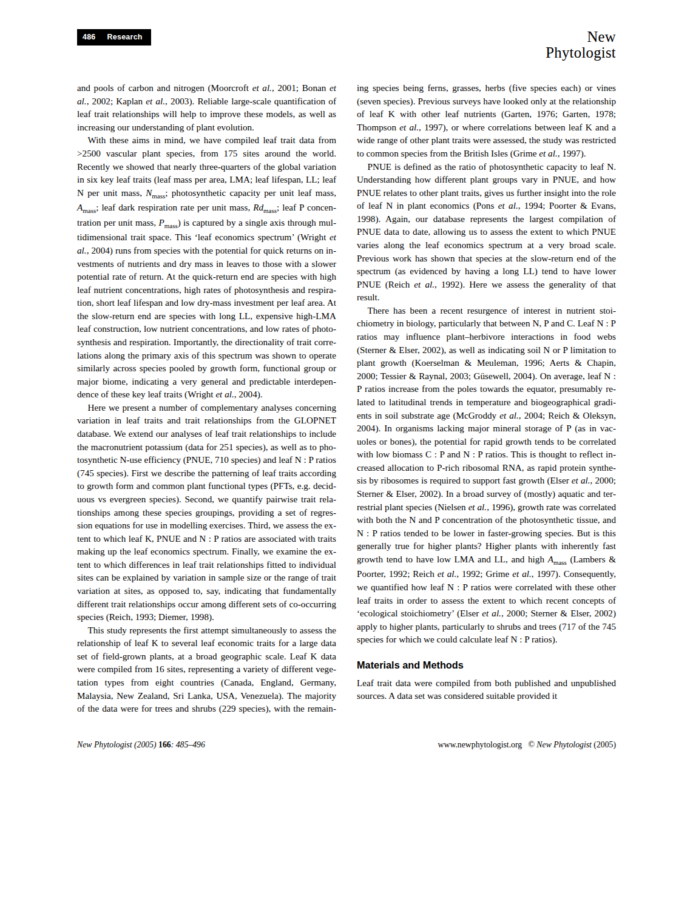486 Research
New Phytologist
and pools of carbon and nitrogen (Moorcroft et al., 2001; Bonan et al., 2002; Kaplan et al., 2003). Reliable large-scale quantification of leaf trait relationships will help to improve these models, as well as increasing our understanding of plant evolution.
With these aims in mind, we have compiled leaf trait data from >2500 vascular plant species, from 175 sites around the world. Recently we showed that nearly three-quarters of the global variation in six key leaf traits (leaf mass per area, LMA; leaf lifespan, LL; leaf N per unit mass, Nmass; photosynthetic capacity per unit leaf mass, Amass; leaf dark respiration rate per unit mass, Rdmass; leaf P concentration per unit mass, Pmass) is captured by a single axis through multidimensional trait space. This ‘leaf economics spectrum’ (Wright et al., 2004) runs from species with the potential for quick returns on investments of nutrients and dry mass in leaves to those with a slower potential rate of return. At the quick-return end are species with high leaf nutrient concentrations, high rates of photosynthesis and respiration, short leaf lifespan and low dry-mass investment per leaf area. At the slow-return end are species with long LL, expensive high-LMA leaf construction, low nutrient concentrations, and low rates of photosynthesis and respiration. Importantly, the directionality of trait correlations along the primary axis of this spectrum was shown to operate similarly across species pooled by growth form, functional group or major biome, indicating a very general and predictable interdependence of these key leaf traits (Wright et al., 2004).
Here we present a number of complementary analyses concerning variation in leaf traits and trait relationships from the GLOPNET database. We extend our analyses of leaf trait relationships to include the macronutrient potassium (data for 251 species), as well as to photosynthetic N-use efficiency (PNUE, 710 species) and leaf N : P ratios (745 species). First we describe the patterning of leaf traits according to growth form and common plant functional types (PFTs, e.g. deciduous vs evergreen species). Second, we quantify pairwise trait relationships among these species groupings, providing a set of regression equations for use in modelling exercises. Third, we assess the extent to which leaf K, PNUE and N : P ratios are associated with traits making up the leaf economics spectrum. Finally, we examine the extent to which differences in leaf trait relationships fitted to individual sites can be explained by variation in sample size or the range of trait variation at sites, as opposed to, say, indicating that fundamentally different trait relationships occur among different sets of co-occurring species (Reich, 1993; Diemer, 1998).
This study represents the first attempt simultaneously to assess the relationship of leaf K to several leaf economic traits for a large data set of field-grown plants, at a broad geographic scale. Leaf K data were compiled from 16 sites, representing a variety of different vegetation types from eight countries (Canada, England, Germany, Malaysia, New Zealand, Sri Lanka, USA, Venezuela). The majority of the data were for trees and shrubs (229 species), with the remaining species being ferns, grasses, herbs (five species each) or vines (seven species). Previous surveys have looked only at the relationship of leaf K with other leaf nutrients (Garten, 1976; Garten, 1978; Thompson et al., 1997), or where correlations between leaf K and a wide range of other plant traits were assessed, the study was restricted to common species from the British Isles (Grime et al., 1997).
PNUE is defined as the ratio of photosynthetic capacity to leaf N. Understanding how different plant groups vary in PNUE, and how PNUE relates to other plant traits, gives us further insight into the role of leaf N in plant economics (Pons et al., 1994; Poorter & Evans, 1998). Again, our database represents the largest compilation of PNUE data to date, allowing us to assess the extent to which PNUE varies along the leaf economics spectrum at a very broad scale. Previous work has shown that species at the slow-return end of the spectrum (as evidenced by having a long LL) tend to have lower PNUE (Reich et al., 1992). Here we assess the generality of that result.
There has been a recent resurgence of interest in nutrient stoichiometry in biology, particularly that between N, P and C. Leaf N : P ratios may influence plant–herbivore interactions in food webs (Sterner & Elser, 2002), as well as indicating soil N or P limitation to plant growth (Koerselman & Meuleman, 1996; Aerts & Chapin, 2000; Tessier & Raynal, 2003; Güsewell, 2004). On average, leaf N : P ratios increase from the poles towards the equator, presumably related to latitudinal trends in temperature and biogeographical gradients in soil substrate age (McGroddy et al., 2004; Reich & Oleksyn, 2004). In organisms lacking major mineral storage of P (as in vacuoles or bones), the potential for rapid growth tends to be correlated with low biomass C : P and N : P ratios. This is thought to reflect increased allocation to P-rich ribosomal RNA, as rapid protein synthesis by ribosomes is required to support fast growth (Elser et al., 2000; Sterner & Elser, 2002). In a broad survey of (mostly) aquatic and terrestrial plant species (Nielsen et al., 1996), growth rate was correlated with both the N and P concentration of the photosynthetic tissue, and N : P ratios tended to be lower in faster-growing species. But is this generally true for higher plants? Higher plants with inherently fast growth tend to have low LMA and LL, and high Amass (Lambers & Poorter, 1992; Reich et al., 1992; Grime et al., 1997). Consequently, we quantified how leaf N : P ratios were correlated with these other leaf traits in order to assess the extent to which recent concepts of ‘ecological stoichiometry’ (Elser et al., 2000; Sterner & Elser, 2002) apply to higher plants, particularly to shrubs and trees (717 of the 745 species for which we could calculate leaf N : P ratios).
Materials and Methods
Leaf trait data were compiled from both published and unpublished sources. A data set was considered suitable provided it
New Phytologist (2005) 166: 485–496
www.newphytologist.org © New Phytologist (2005)